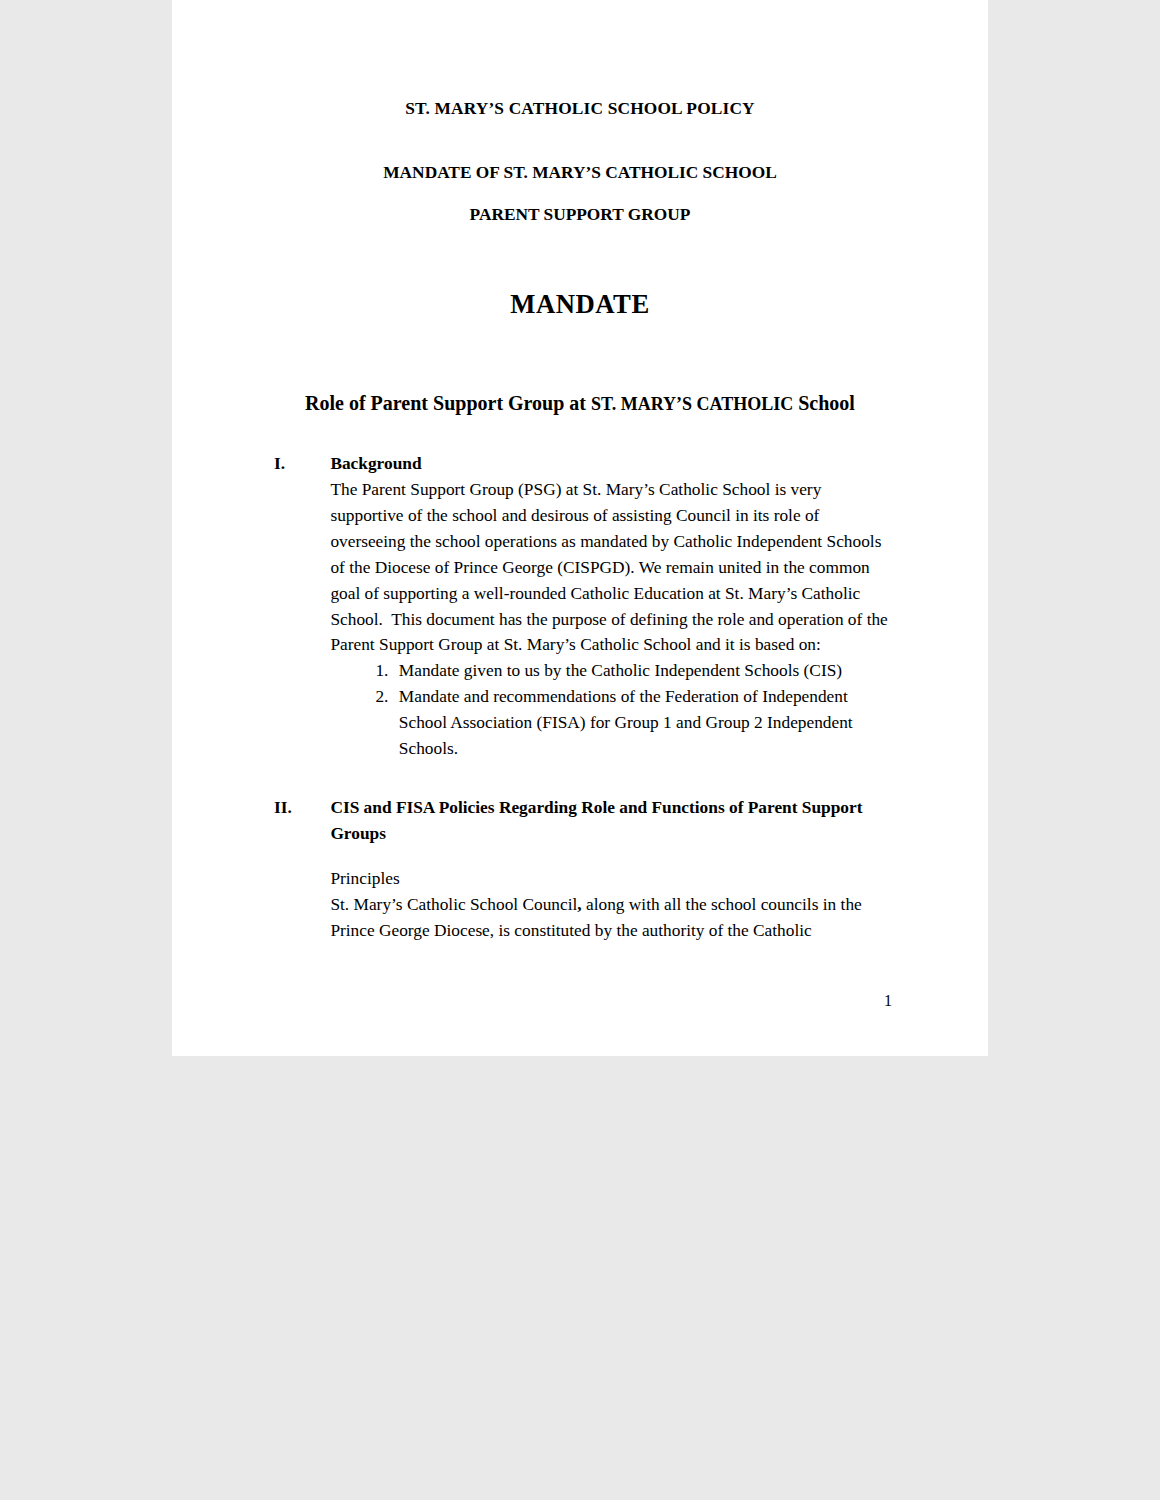ST. MARY’S CATHOLIC SCHOOL POLICY
MANDATE OF ST. MARY’S CATHOLIC SCHOOL PARENT SUPPORT GROUP
MANDATE
Role of Parent Support Group at ST. MARY’S CATHOLIC School
I.
Background
The Parent Support Group (PSG) at St. Mary’s Catholic School is very supportive of the school and desirous of assisting Council in its role of overseeing the school operations as mandated by Catholic Independent Schools of the Diocese of Prince George (CISPGD). We remain united in the common goal of supporting a well-rounded Catholic Education at St. Mary’s Catholic School. This document has the purpose of defining the role and operation of the Parent Support Group at St. Mary’s Catholic School and it is based on:
Mandate given to us by the Catholic Independent Schools (CIS)
Mandate and recommendations of the Federation of Independent School Association (FISA) for Group 1 and Group 2 Independent Schools.
II.
CIS and FISA Policies Regarding Role and Functions of Parent Support Groups
Principles
St. Mary’s Catholic School Council, along with all the school councils in the Prince George Diocese, is constituted by the authority of the Catholic
1